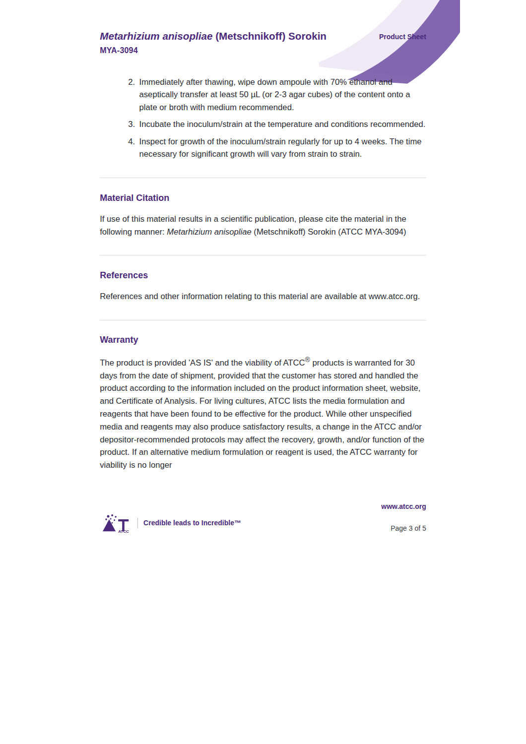Metarhizium anisopliae (Metschnikoff) Sorokin
MYA-3094
Product Sheet
Immediately after thawing, wipe down ampoule with 70% ethanol and aseptically transfer at least 50 µL (or 2-3 agar cubes) of the content onto a plate or broth with medium recommended.
Incubate the inoculum/strain at the temperature and conditions recommended.
Inspect for growth of the inoculum/strain regularly for up to 4 weeks. The time necessary for significant growth will vary from strain to strain.
Material Citation
If use of this material results in a scientific publication, please cite the material in the following manner: Metarhizium anisopliae (Metschnikoff) Sorokin (ATCC MYA-3094)
References
References and other information relating to this material are available at www.atcc.org.
Warranty
The product is provided 'AS IS' and the viability of ATCC® products is warranted for 30 days from the date of shipment, provided that the customer has stored and handled the product according to the information included on the product information sheet, website, and Certificate of Analysis. For living cultures, ATCC lists the media formulation and reagents that have been found to be effective for the product. While other unspecified media and reagents may also produce satisfactory results, a change in the ATCC and/or depositor-recommended protocols may affect the recovery, growth, and/or function of the product. If an alternative medium formulation or reagent is used, the ATCC warranty for viability is no longer
ATCC
Credible leads to Incredible™
www.atcc.org
Page 3 of 5